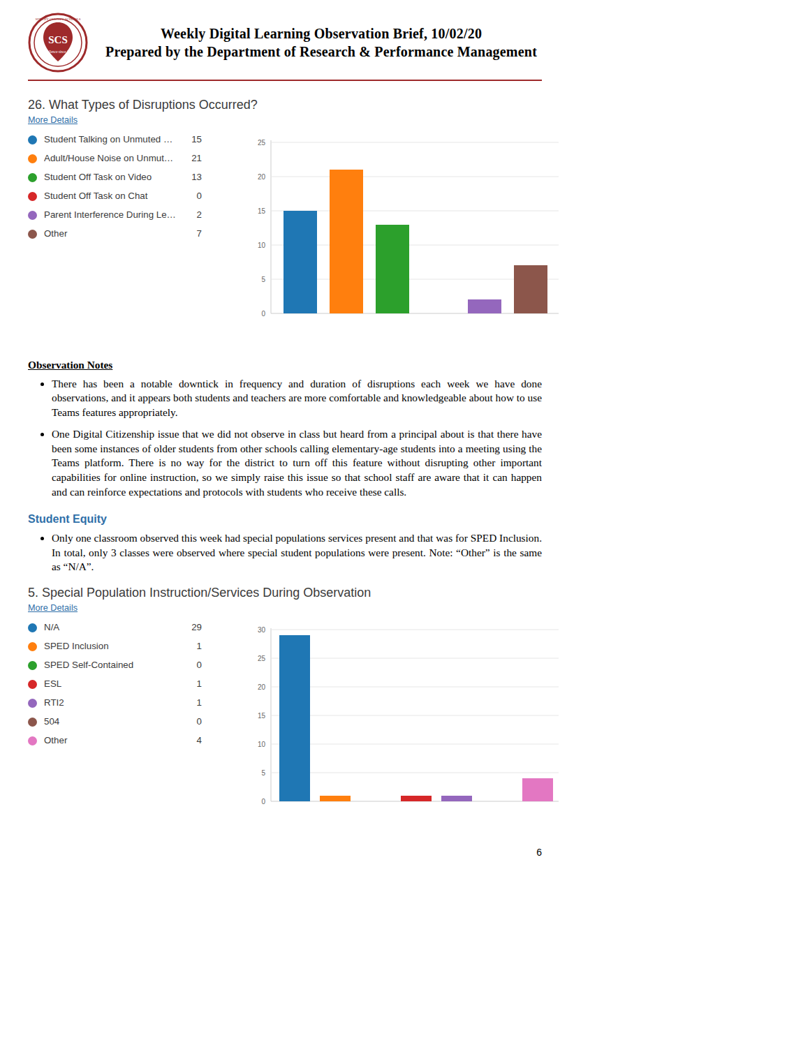SCS Excellence since 1867 SHELBY COUNTY SCHOOLS
Weekly Digital Learning Observation Brief, 10/02/20
Prepared by the Department of Research & Performance Management
26. What Types of Disruptions Occurred?
More Details
Student Talking on Unmuted …15
Adult/House Noise on Unmut…21
Student Off Task on Video 13
Student Off Task on Chat 0
Parent Interference During Les…2
Other 7
0 5 10 15 20 25
Observation Notes
There has been a notable downtick in frequency and duration of disruptions each week we have done observations, and it appears both students and teachers are more comfortable and knowledgeable about how to use Teams features appropriately.
One Digital Citizenship issue that we did not observe in class but heard from a principal about is that there have been some instances of older students from other schools calling elementary-age students into a meeting using the Teams platform. There is no way for the district to turn off this feature without disrupting other important capabilities for online instruction, so we simply raise this issue so that school staff are aware that it can happen and can reinforce expectations and protocols with students who receive these calls.
Student Equity
Only one classroom observed this week had special populations services present and that was for SPED Inclusion. In total, only 3 classes were observed where special student populations were present. Note: “Other” is the same as “N/A”.
5. Special Population Instruction/Services During Observation
More Details
N/A 29
SPED Inclusion 1
SPED Self-Contained 0
ESL 1
RTI21
5040
Other 4
0 5 10 15 20 25 30
6